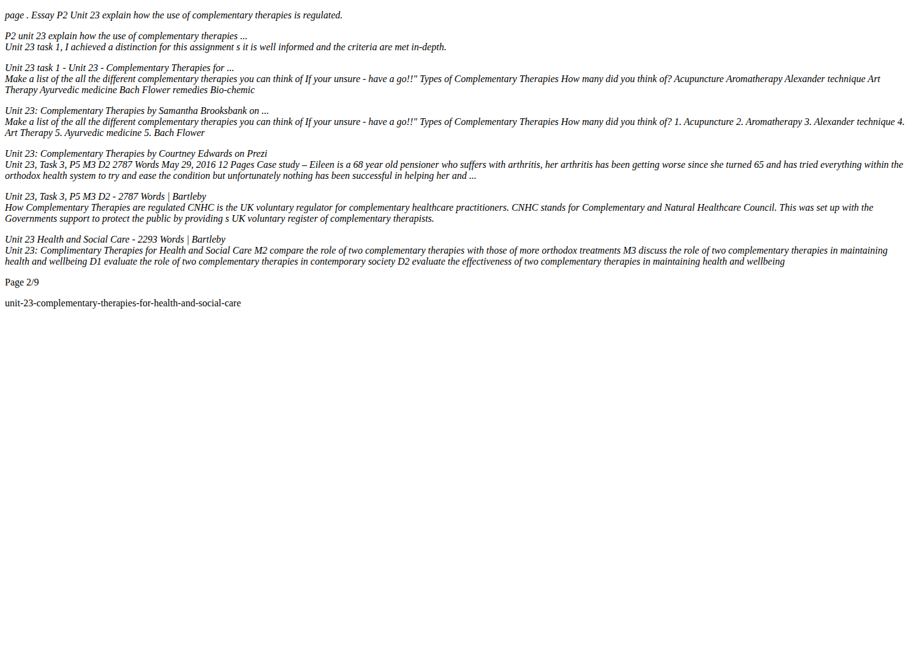page . Essay P2 Unit 23 explain how the use of complementary therapies is regulated.
P2 unit 23 explain how the use of complementary therapies ...
Unit 23 task 1, I achieved a distinction for this assignment s it is well informed and the criteria are met in-depth.
Unit 23 task 1 - Unit 23 - Complementary Therapies for ...
Make a list of the all the different complementary therapies you can think of If your unsure - have a go!!" Types of Complementary Therapies How many did you think of? Acupuncture Aromatherapy Alexander technique Art Therapy Ayurvedic medicine Bach Flower remedies Bio-chemic
Unit 23: Complementary Therapies by Samantha Brooksbank on ...
Make a list of the all the different complementary therapies you can think of If your unsure - have a go!!" Types of Complementary Therapies How many did you think of? 1. Acupuncture 2. Aromatherapy 3. Alexander technique 4. Art Therapy 5. Ayurvedic medicine 5. Bach Flower
Unit 23: Complementary Therapies by Courtney Edwards on Prezi
Unit 23, Task 3, P5 M3 D2 2787 Words May 29, 2016 12 Pages Case study – Eileen is a 68 year old pensioner who suffers with arthritis, her arthritis has been getting worse since she turned 65 and has tried everything within the orthodox health system to try and ease the condition but unfortunately nothing has been successful in helping her and ...
Unit 23, Task 3, P5 M3 D2 - 2787 Words | Bartleby
How Complementary Therapies are regulated CNHC is the UK voluntary regulator for complementary healthcare practitioners. CNHC stands for Complementary and Natural Healthcare Council. This was set up with the Governments support to protect the public by providing s UK voluntary register of complementary therapists.
Unit 23 Health and Social Care - 2293 Words | Bartleby
Unit 23: Complimentary Therapies for Health and Social Care M2 compare the role of two complementary therapies with those of more orthodox treatments M3 discuss the role of two complementary therapies in maintaining health and wellbeing D1 evaluate the role of two complementary therapies in contemporary society D2 evaluate the effectiveness of two complementary therapies in maintaining health and wellbeing
Page 2/9
unit-23-complementary-therapies-for-health-and-social-care